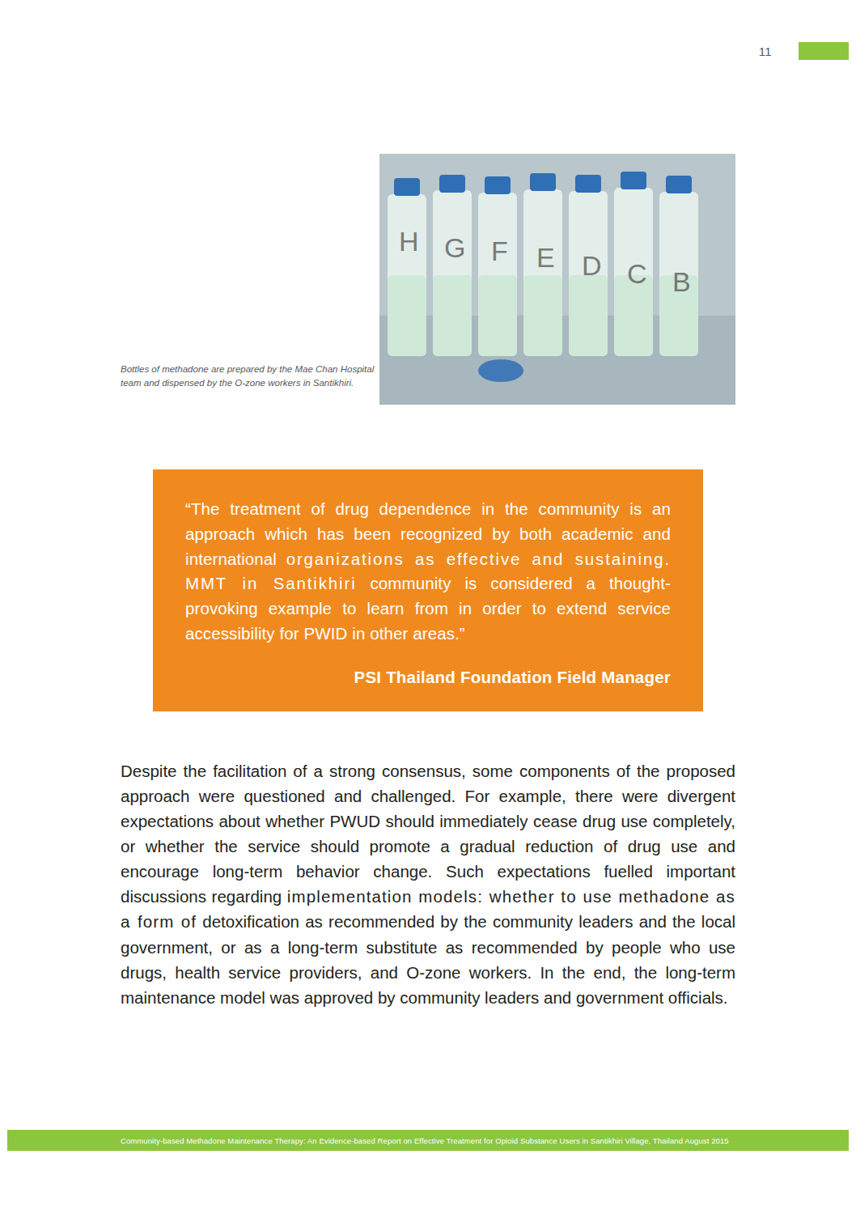11
Bottles of methadone are prepared by the Mae Chan Hospital team and dispensed by the O-zone workers in Santikhiri.
“The treatment of drug dependence in the community is an approach which has been recognized by both academic and international organizations as effective and sustaining. MMT in Santikhiri community is considered a thought-provoking example to learn from in order to extend service accessibility for PWID in other areas.”
PSI Thailand Foundation Field Manager
Despite the facilitation of a strong consensus, some components of the proposed approach were questioned and challenged. For example, there were divergent expectations about whether PWUD should immediately cease drug use completely, or whether the service should promote a gradual reduction of drug use and encourage long-term behavior change. Such expectations fuelled important discussions regarding implementation models: whether to use methadone as a form of detoxification as recommended by the community leaders and the local government, or as a long-term substitute as recommended by people who use drugs, health service providers, and O-zone workers. In the end, the long-term maintenance model was approved by community leaders and government officials.
Community-based Methadone Maintenance Therapy: An Evidence-based Report on Effective Treatment for Opioid Substance Users in Santikhiri Village, Thailand August 2015